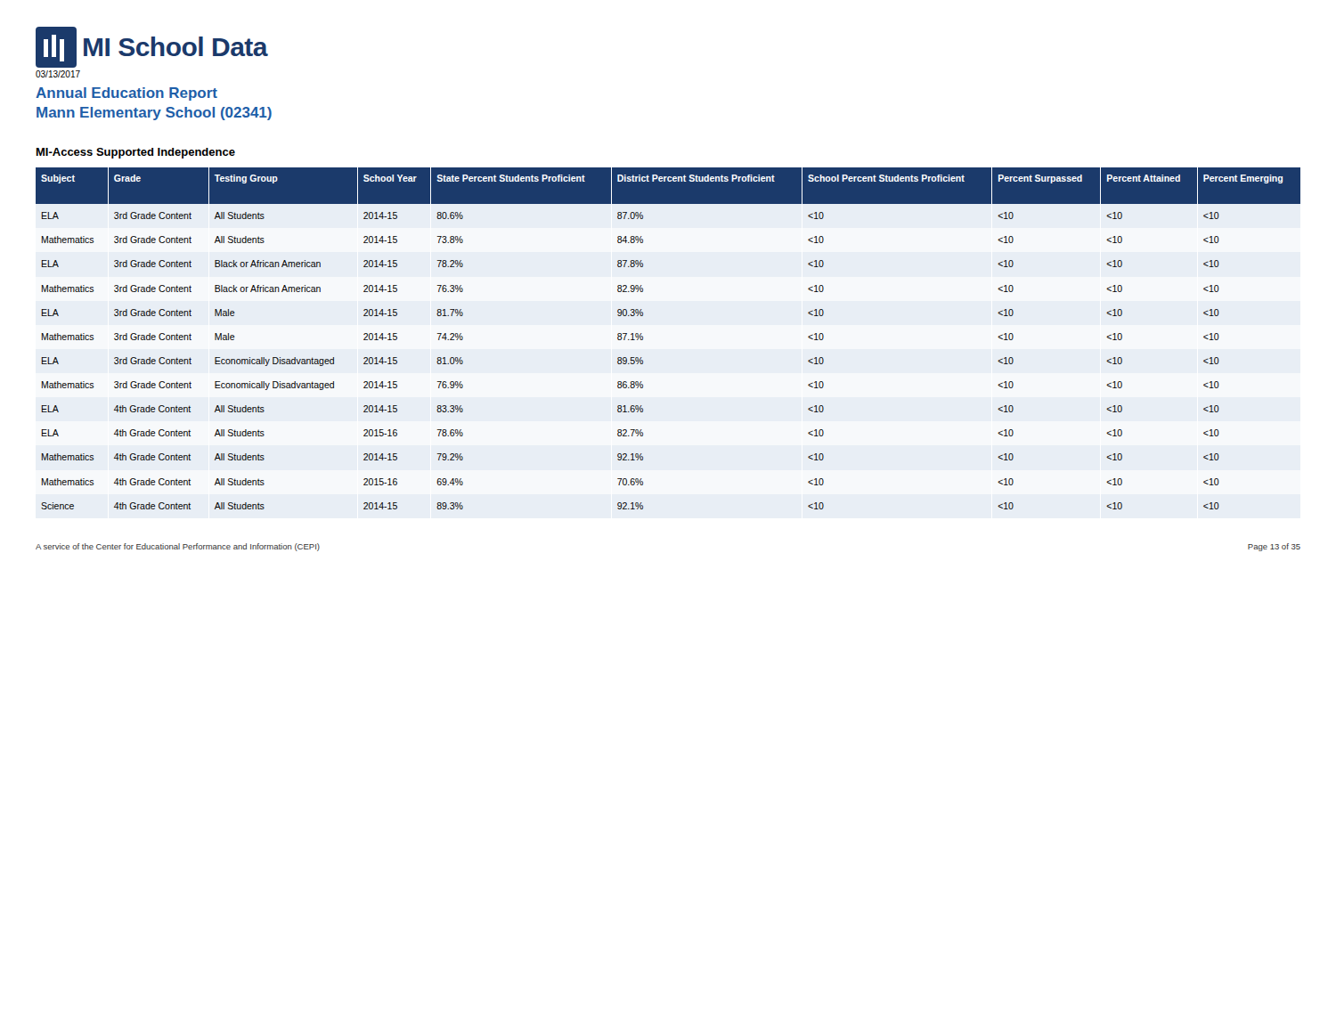MI School Data
03/13/2017
Annual Education Report
Mann Elementary School (02341)
MI-Access Supported Independence
| Subject | Grade | Testing Group | School Year | State Percent Students Proficient | District Percent Students Proficient | School Percent Students Proficient | Percent Surpassed | Percent Attained | Percent Emerging |
| --- | --- | --- | --- | --- | --- | --- | --- | --- | --- |
| ELA | 3rd Grade Content | All Students | 2014-15 | 80.6% | 87.0% | <10 | <10 | <10 | <10 |
| Mathematics | 3rd Grade Content | All Students | 2014-15 | 73.8% | 84.8% | <10 | <10 | <10 | <10 |
| ELA | 3rd Grade Content | Black or African American | 2014-15 | 78.2% | 87.8% | <10 | <10 | <10 | <10 |
| Mathematics | 3rd Grade Content | Black or African American | 2014-15 | 76.3% | 82.9% | <10 | <10 | <10 | <10 |
| ELA | 3rd Grade Content | Male | 2014-15 | 81.7% | 90.3% | <10 | <10 | <10 | <10 |
| Mathematics | 3rd Grade Content | Male | 2014-15 | 74.2% | 87.1% | <10 | <10 | <10 | <10 |
| ELA | 3rd Grade Content | Economically Disadvantaged | 2014-15 | 81.0% | 89.5% | <10 | <10 | <10 | <10 |
| Mathematics | 3rd Grade Content | Economically Disadvantaged | 2014-15 | 76.9% | 86.8% | <10 | <10 | <10 | <10 |
| ELA | 4th Grade Content | All Students | 2014-15 | 83.3% | 81.6% | <10 | <10 | <10 | <10 |
| ELA | 4th Grade Content | All Students | 2015-16 | 78.6% | 82.7% | <10 | <10 | <10 | <10 |
| Mathematics | 4th Grade Content | All Students | 2014-15 | 79.2% | 92.1% | <10 | <10 | <10 | <10 |
| Mathematics | 4th Grade Content | All Students | 2015-16 | 69.4% | 70.6% | <10 | <10 | <10 | <10 |
| Science | 4th Grade Content | All Students | 2014-15 | 89.3% | 92.1% | <10 | <10 | <10 | <10 |
A service of the Center for Educational Performance and Information (CEPI) Page 13 of 35